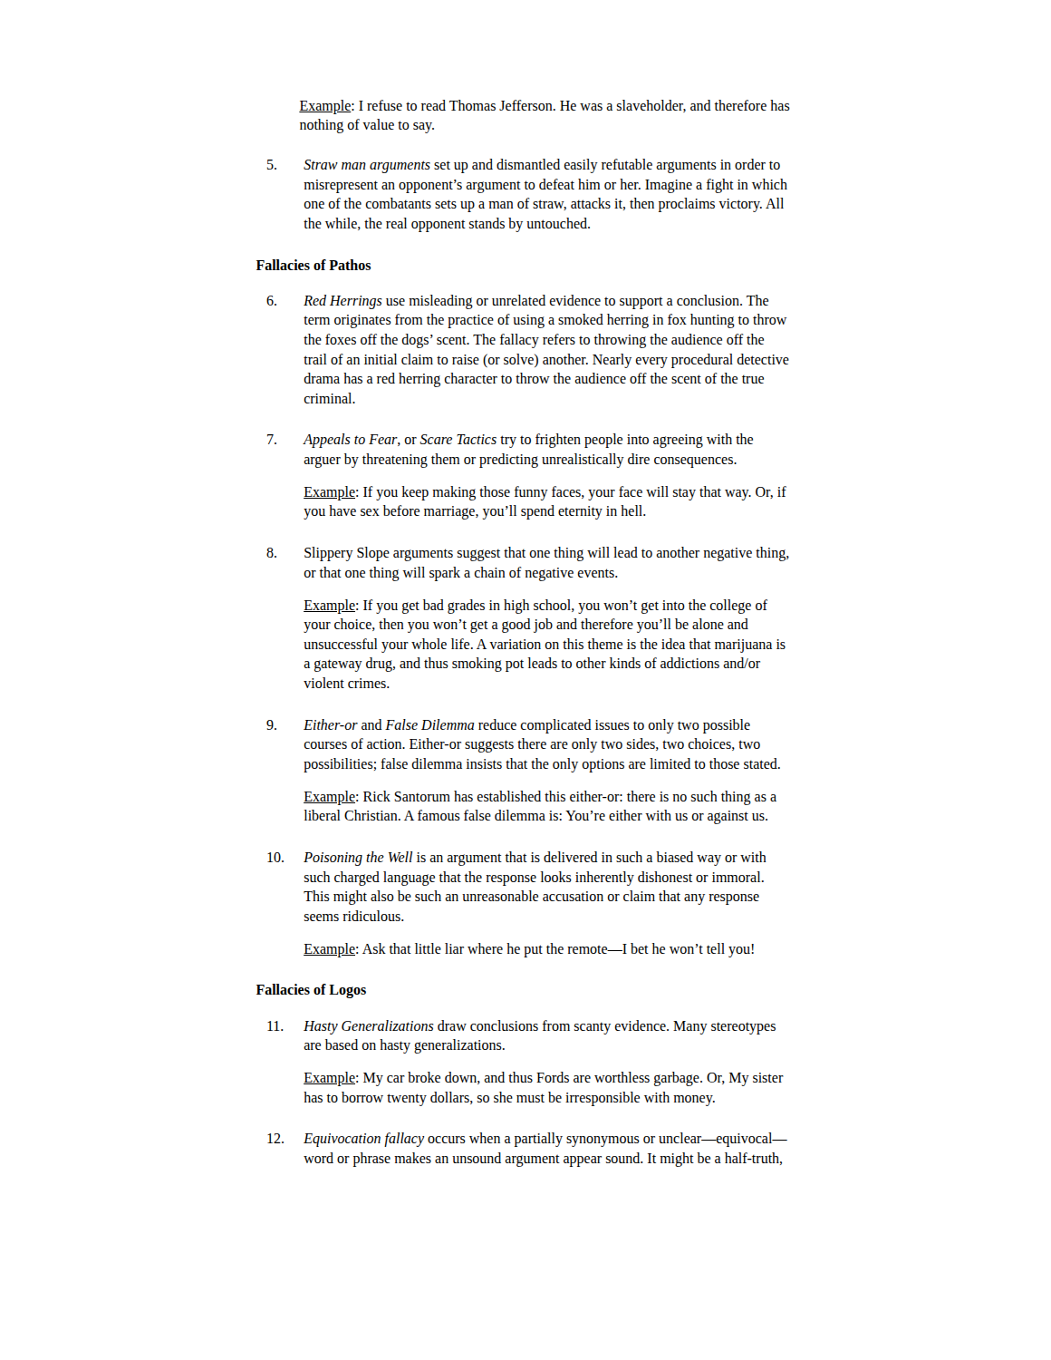Example: I refuse to read Thomas Jefferson. He was a slaveholder, and therefore has nothing of value to say.
5. Straw man arguments set up and dismantled easily refutable arguments in order to misrepresent an opponent’s argument to defeat him or her. Imagine a fight in which one of the combatants sets up a man of straw, attacks it, then proclaims victory. All the while, the real opponent stands by untouched.
Fallacies of Pathos
6. Red Herrings use misleading or unrelated evidence to support a conclusion. The term originates from the practice of using a smoked herring in fox hunting to throw the foxes off the dogs’ scent. The fallacy refers to throwing the audience off the trail of an initial claim to raise (or solve) another. Nearly every procedural detective drama has a red herring character to throw the audience off the scent of the true criminal.
7. Appeals to Fear, or Scare Tactics try to frighten people into agreeing with the arguer by threatening them or predicting unrealistically dire consequences. Example: If you keep making those funny faces, your face will stay that way. Or, if you have sex before marriage, you’ll spend eternity in hell.
8. Slippery Slope arguments suggest that one thing will lead to another negative thing, or that one thing will spark a chain of negative events. Example: If you get bad grades in high school, you won’t get into the college of your choice, then you won’t get a good job and therefore you’ll be alone and unsuccessful your whole life. A variation on this theme is the idea that marijuana is a gateway drug, and thus smoking pot leads to other kinds of addictions and/or violent crimes.
9. Either-or and False Dilemma reduce complicated issues to only two possible courses of action. Either-or suggests there are only two sides, two choices, two possibilities; false dilemma insists that the only options are limited to those stated. Example: Rick Santorum has established this either-or: there is no such thing as a liberal Christian. A famous false dilemma is: You’re either with us or against us.
10. Poisoning the Well is an argument that is delivered in such a biased way or with such charged language that the response looks inherently dishonest or immoral. This might also be such an unreasonable accusation or claim that any response seems ridiculous. Example: Ask that little liar where he put the remote—I bet he won’t tell you!
Fallacies of Logos
11. Hasty Generalizations draw conclusions from scanty evidence. Many stereotypes are based on hasty generalizations. Example: My car broke down, and thus Fords are worthless garbage. Or, My sister has to borrow twenty dollars, so she must be irresponsible with money.
12. Equivocation fallacy occurs when a partially synonymous or unclear—equivocal—word or phrase makes an unsound argument appear sound. It might be a half-truth,